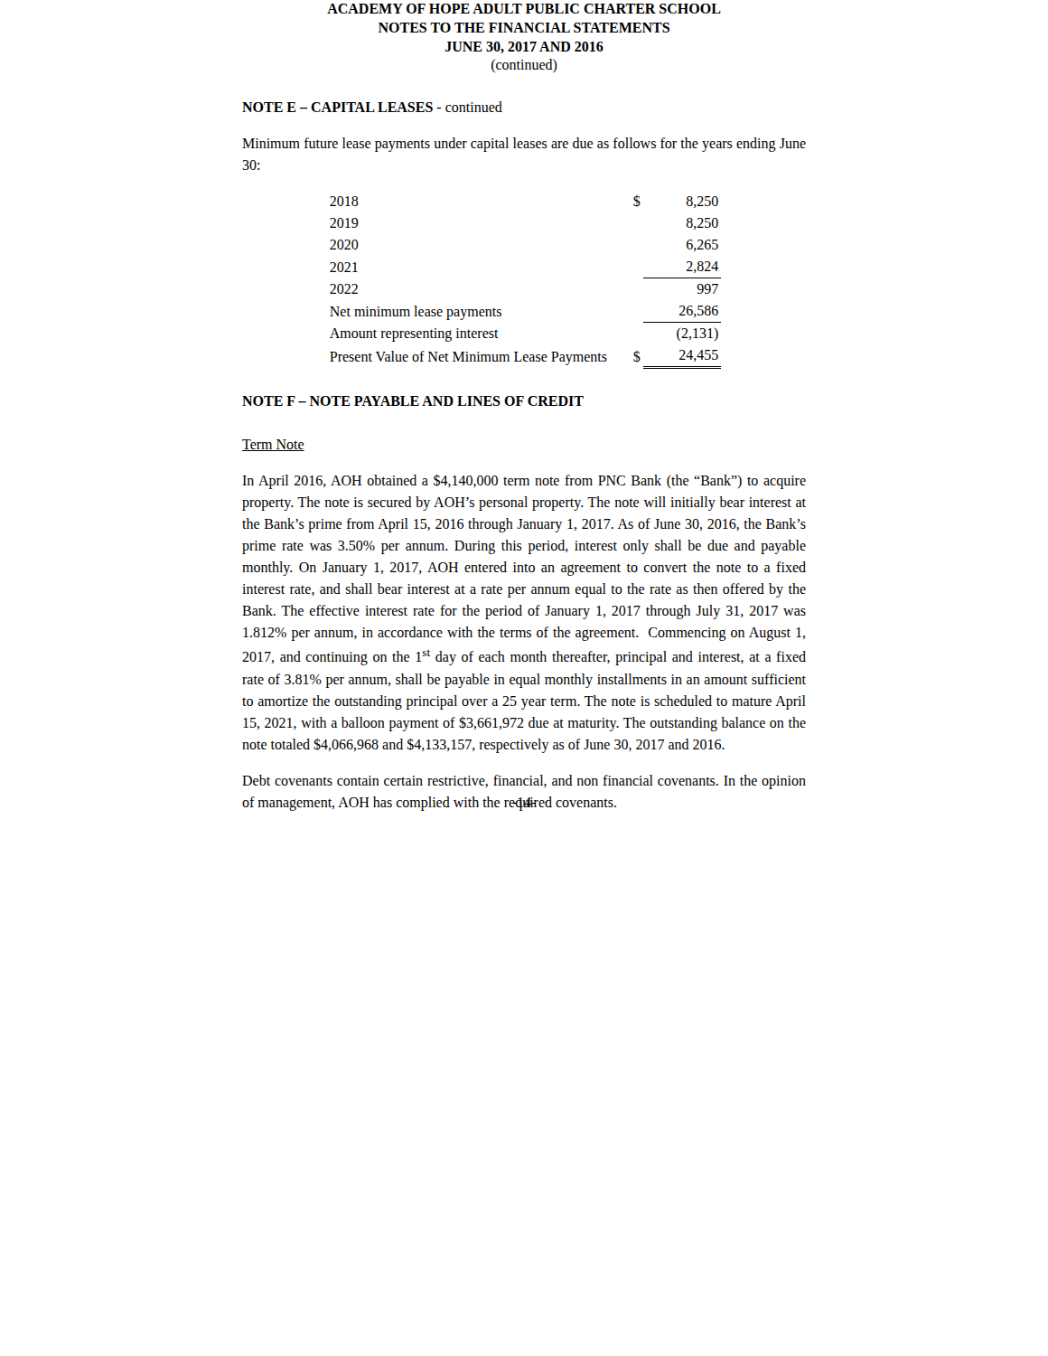ACADEMY OF HOPE ADULT PUBLIC CHARTER SCHOOL
NOTES TO THE FINANCIAL STATEMENTS
JUNE 30, 2017 AND 2016
(continued)
NOTE E – CAPITAL LEASES - continued
Minimum future lease payments under capital leases are due as follows for the years ending June 30:
| 2018 | $ | 8,250 |
| 2019 | | 8,250 |
| 2020 | | 6,265 |
| 2021 | | 2,824 |
| 2022 | | 997 |
| Net minimum lease payments | | 26,586 |
| Amount representing interest | | (2,131) |
| Present Value of Net Minimum Lease Payments | $ | 24,455 |
NOTE F – NOTE PAYABLE AND LINES OF CREDIT
Term Note
In April 2016, AOH obtained a $4,140,000 term note from PNC Bank (the “Bank”) to acquire property. The note is secured by AOH’s personal property. The note will initially bear interest at the Bank’s prime from April 15, 2016 through January 1, 2017. As of June 30, 2016, the Bank’s prime rate was 3.50% per annum. During this period, interest only shall be due and payable monthly. On January 1, 2017, AOH entered into an agreement to convert the note to a fixed interest rate, and shall bear interest at a rate per annum equal to the rate as then offered by the Bank. The effective interest rate for the period of January 1, 2017 through July 31, 2017 was 1.812% per annum, in accordance with the terms of the agreement. Commencing on August 1, 2017, and continuing on the 1st day of each month thereafter, principal and interest, at a fixed rate of 3.81% per annum, shall be payable in equal monthly installments in an amount sufficient to amortize the outstanding principal over a 25 year term. The note is scheduled to mature April 15, 2021, with a balloon payment of $3,661,972 due at maturity. The outstanding balance on the note totaled $4,066,968 and $4,133,157, respectively as of June 30, 2017 and 2016.
Debt covenants contain certain restrictive, financial, and non financial covenants. In the opinion of management, AOH has complied with the required covenants.
-14-